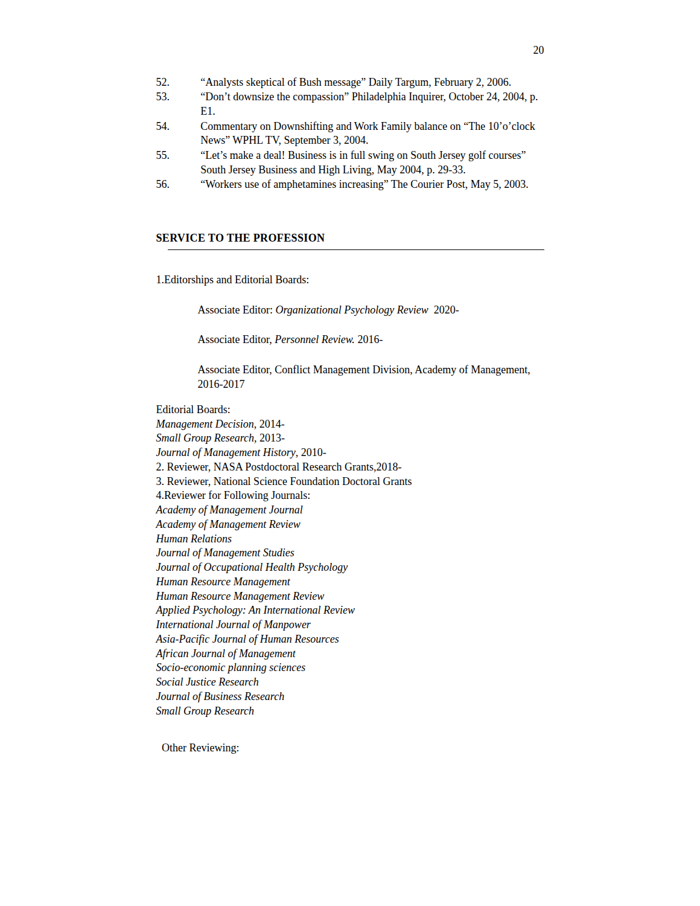20
52.“Analysts skeptical of Bush message” Daily Targum, February 2, 2006.
53.“Don’t downsize the compassion” Philadelphia Inquirer, October 24, 2004, p. E1.
54. Commentary on Downshifting and Work Family balance on “The 10’o’clock News” WPHL TV, September 3, 2004.
55.“Let’s make a deal! Business is in full swing on South Jersey golf courses” South Jersey Business and High Living, May 2004, p. 29-33.
56.“Workers use of amphetamines increasing” The Courier Post, May 5, 2003.
SERVICE TO THE PROFESSION
1.Editorships and Editorial Boards:
Associate Editor: Organizational Psychology Review 2020-
Associate Editor, Personnel Review. 2016-
Associate Editor, Conflict Management Division, Academy of Management, 2016-2017
Editorial Boards:
Management Decision, 2014-
Small Group Research, 2013-
Journal of Management History, 2010-
2. Reviewer, NASA Postdoctoral Research Grants,2018-
3. Reviewer, National Science Foundation Doctoral Grants
4.Reviewer for Following Journals:
Academy of Management Journal
Academy of Management Review
Human Relations
Journal of Management Studies
Journal of Occupational Health Psychology
Human Resource Management
Human Resource Management Review
Applied Psychology: An International Review
International Journal of Manpower
Asia-Pacific Journal of Human Resources
African Journal of Management
Socio-economic planning sciences
Social Justice Research
Journal of Business Research
Small Group Research
Other Reviewing: